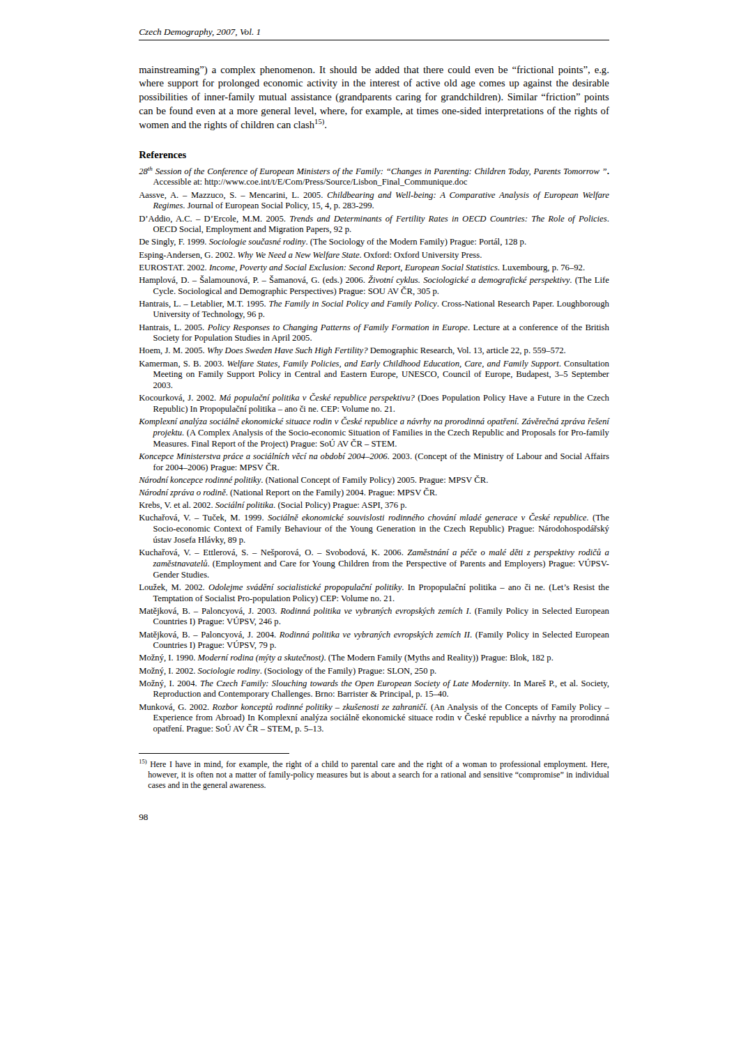Czech Demography, 2007, Vol. 1
mainstreaming”) a complex phenomenon. It should be added that there could even be “frictional points”, e.g. where support for prolonged economic activity in the interest of active old age comes up against the desirable possibilities of inner-family mutual assistance (grandparents caring for grandchildren). Similar “friction” points can be found even at a more general level, where, for example, at times one-sided interpretations of the rights of women and the rights of children can clash15).
References
28th Session of the Conference of European Ministers of the Family: “Changes in Parenting: Children Today, Parents Tomorrow ”. Accessible at: http://www.coe.int/t/E/Com/Press/Source/Lisbon_Final_Communique.doc
Aassve, A. – Mazzuco, S. – Mencarini, L. 2005. Childbearing and Well-being: A Comparative Analysis of European Welfare Regimes. Journal of European Social Policy, 15, 4, p. 283-299.
D’Addio, A.C. – D’Ercole, M.M. 2005. Trends and Determinants of Fertility Rates in OECD Countries: The Role of Policies. OECD Social, Employment and Migration Papers, 92 p.
De Singly, F. 1999. Sociologie současné rodiny. (The Sociology of the Modern Family) Prague: Portál, 128 p.
Esping-Andersen, G. 2002. Why We Need a New Welfare State. Oxford: Oxford University Press.
EUROSTAT. 2002. Income, Poverty and Social Exclusion: Second Report, European Social Statistics. Luxembourg, p. 76–92.
Hamplová, D. – Šalamounová, P. – Šamanová, G. (eds.) 2006. Životní cyklus. Sociologické a demografické perspektivy. (The Life Cycle. Sociological and Demographic Perspectives) Prague: SOU AV ČR, 305 p.
Hantrais, L. – Letablier, M.T. 1995. The Family in Social Policy and Family Policy. Cross-National Research Paper. Loughborough University of Technology, 96 p.
Hantrais, L. 2005. Policy Responses to Changing Patterns of Family Formation in Europe. Lecture at a conference of the British Society for Population Studies in April 2005.
Hoem, J. M. 2005. Why Does Sweden Have Such High Fertility? Demographic Research, Vol. 13, article 22, p. 559–572.
Kamerman, S. B. 2003. Welfare States, Family Policies, and Early Childhood Education, Care, and Family Support. Consultation Meeting on Family Support Policy in Central and Eastern Europe, UNESCO, Council of Europe, Budapest, 3–5 September 2003.
Kocourková, J. 2002. Má populační politika v České republice perspektivu? (Does Population Policy Have a Future in the Czech Republic) In Propopulační politika – ano či ne. CEP: Volume no. 21.
Komplexní analýza sociálně ekonomické situace rodin v České republice a návrhy na prorodinná opatření. Závěrečná zpráva řešení projektu. (A Complex Analysis of the Socio-economic Situation of Families in the Czech Republic and Proposals for Pro-family Measures. Final Report of the Project) Prague: SoÚ AV ČR – STEM.
Koncepce Ministerstva práce a sociálních věcí na období 2004–2006. 2003. (Concept of the Ministry of Labour and Social Affairs for 2004–2006) Prague: MPSV ČR.
Národní koncepce rodinné politiky. (National Concept of Family Policy) 2005. Prague: MPSV ČR.
Národní zpráva o rodině. (National Report on the Family) 2004. Prague: MPSV ČR.
Krebs, V. et al. 2002. Sociální politika. (Social Policy) Prague: ASPI, 376 p.
Kuchařová, V. – Tuček, M. 1999. Sociálně ekonomické souvislosti rodinného chování mladé generace v České republice. (The Socio-economic Context of Family Behaviour of the Young Generation in the Czech Republic) Prague: Národohospodářský ústav Josefa Hlávky, 89 p.
Kuchařová, V. – Ettlerová, S. – Nešporová, O. – Svobodová, K. 2006. Zaměstnání a péče o malé děti z perspektivy rodičů a zaměstnavatelů. (Employment and Care for Young Children from the Perspective of Parents and Employers) Prague: VÚPSV-Gender Studies.
Loužek, M. 2002. Odolejme svádění socialistické propopulační politiky. In Propopulační politika – ano či ne. (Let’s Resist the Temptation of Socialist Pro-population Policy) CEP: Volume no. 21.
Matějková, B. – Paloncyová, J. 2003. Rodinná politika ve vybraných evropských zemích I. (Family Policy in Selected European Countries I) Prague: VÚPSV, 246 p.
Matějková, B. – Paloncyová, J. 2004. Rodinná politika ve vybraných evropských zemích II. (Family Policy in Selected European Countries I) Prague: VÚPSV, 79 p.
Možný, I. 1990. Moderní rodina (mýty a skutečnost). (The Modern Family (Myths and Reality)) Prague: Blok, 182 p.
Možný, I. 2002. Sociologie rodiny. (Sociology of the Family) Prague: SLON, 250 p.
Možný, I. 2004. The Czech Family: Slouching towards the Open European Society of Late Modernity. In Mareš P., et al. Society, Reproduction and Contemporary Challenges. Brno: Barrister & Principal, p. 15–40.
Munková, G. 2002. Rozbor konceptů rodinné politiky – zkušenosti ze zahraničí. (An Analysis of the Concepts of Family Policy – Experience from Abroad) In Komplexní analýza sociálně ekonomické situace rodin v České republice a návrhy na prorodinná opatření. Prague: SoÚ AV ČR – STEM, p. 5–13.
15) Here I have in mind, for example, the right of a child to parental care and the right of a woman to professional employment. Here, however, it is often not a matter of family-policy measures but is about a search for a rational and sensitive “compromise” in individual cases and in the general awareness.
98